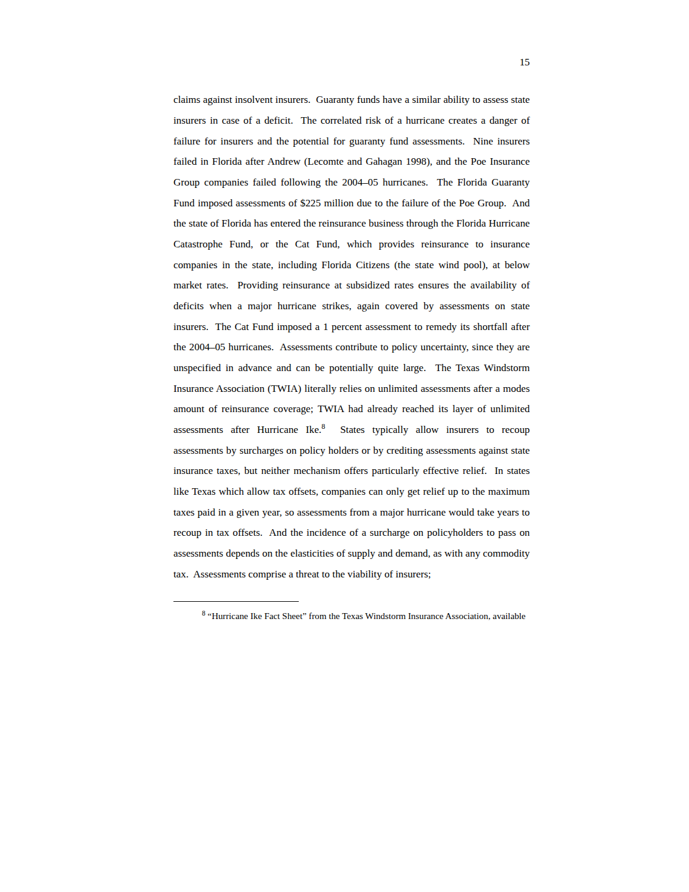15
claims against insolvent insurers. Guaranty funds have a similar ability to assess state insurers in case of a deficit. The correlated risk of a hurricane creates a danger of failure for insurers and the potential for guaranty fund assessments. Nine insurers failed in Florida after Andrew (Lecomte and Gahagan 1998), and the Poe Insurance Group companies failed following the 2004–05 hurricanes. The Florida Guaranty Fund imposed assessments of $225 million due to the failure of the Poe Group. And the state of Florida has entered the reinsurance business through the Florida Hurricane Catastrophe Fund, or the Cat Fund, which provides reinsurance to insurance companies in the state, including Florida Citizens (the state wind pool), at below market rates. Providing reinsurance at subsidized rates ensures the availability of deficits when a major hurricane strikes, again covered by assessments on state insurers. The Cat Fund imposed a 1 percent assessment to remedy its shortfall after the 2004–05 hurricanes. Assessments contribute to policy uncertainty, since they are unspecified in advance and can be potentially quite large. The Texas Windstorm Insurance Association (TWIA) literally relies on unlimited assessments after a modes amount of reinsurance coverage; TWIA had already reached its layer of unlimited assessments after Hurricane Ike.8 States typically allow insurers to recoup assessments by surcharges on policy holders or by crediting assessments against state insurance taxes, but neither mechanism offers particularly effective relief. In states like Texas which allow tax offsets, companies can only get relief up to the maximum taxes paid in a given year, so assessments from a major hurricane would take years to recoup in tax offsets. And the incidence of a surcharge on policyholders to pass on assessments depends on the elasticities of supply and demand, as with any commodity tax. Assessments comprise a threat to the viability of insurers;
8 “Hurricane Ike Fact Sheet” from the Texas Windstorm Insurance Association, available